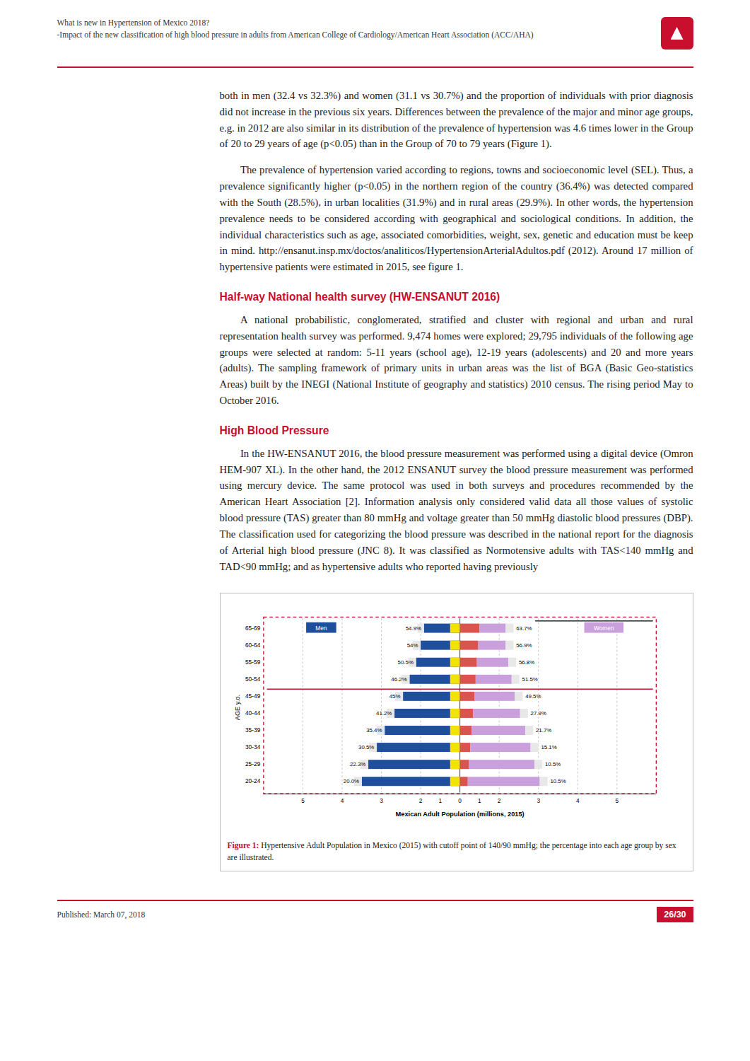What is new in Hypertension of Mexico 2018?
-Impact of the new classification of high blood pressure in adults from American College of Cardiology/American Heart Association (ACC/AHA)
both in men (32.4 vs 32.3%) and women (31.1 vs 30.7%) and the proportion of individuals with prior diagnosis did not increase in the previous six years. Differences between the prevalence of the major and minor age groups, e.g. in 2012 are also similar in its distribution of the prevalence of hypertension was 4.6 times lower in the Group of 20 to 29 years of age (p<0.05) than in the Group of 70 to 79 years (Figure 1).
The prevalence of hypertension varied according to regions, towns and socioeconomic level (SEL). Thus, a prevalence significantly higher (p<0.05) in the northern region of the country (36.4%) was detected compared with the South (28.5%), in urban localities (31.9%) and in rural areas (29.9%). In other words, the hypertension prevalence needs to be considered according with geographical and sociological conditions. In addition, the individual characteristics such as age, associated comorbidities, weight, sex, genetic and education must be keep in mind. http://ensanut.insp.mx/doctos/analiticos/HypertensionArterialAdultos.pdf (2012). Around 17 million of hypertensive patients were estimated in 2015, see figure 1.
Half-way National health survey (HW-ENSANUT 2016)
A national probabilistic, conglomerated, stratified and cluster with regional and urban and rural representation health survey was performed. 9,474 homes were explored; 29,795 individuals of the following age groups were selected at random: 5-11 years (school age), 12-19 years (adolescents) and 20 and more years (adults). The sampling framework of primary units in urban areas was the list of BGA (Basic Geo-statistics Areas) built by the INEGI (National Institute of geography and statistics) 2010 census. The rising period May to October 2016.
High Blood Pressure
In the HW-ENSANUT 2016, the blood pressure measurement was performed using a digital device (Omron HEM-907 XL). In the other hand, the 2012 ENSANUT survey the blood pressure measurement was performed using mercury device. The same protocol was used in both surveys and procedures recommended by the American Heart Association [2]. Information analysis only considered valid data all those values of systolic blood pressure (TAS) greater than 80 mmHg and voltage greater than 50 mmHg diastolic blood pressures (DBP). The classification used for categorizing the blood pressure was described in the national report for the diagnosis of Arterial high blood pressure (JNC 8). It was classified as Normotensive adults with TAS<140 mmHg and TAD<90 mmHg; and as hypertensive adults who reported having previously
AGE y.o. 65-69 60-64 55-59 50-54 45-49 40-44 35-39 30-34 25-29 20-24 Men Women 54.9% 54% 50.5% 46.2% 45% 41.2% 35.4% 30.5% 22.3% 20.0% 63.7% 56.9% 56.8% 51.5% 49.5% 27.9% 21.7% 15.1% 10.5% 10.5% 5 4 3 2 1 0 1 2 3 4 5 Mexican Adult Population (millions, 2015)
Figure 1: Hypertensive Adult Population in Mexico (2015) with cutoff point of 140/90 mmHg; the percentage into each age group by sex are illustrated.
Published: March 07, 2018
26/30